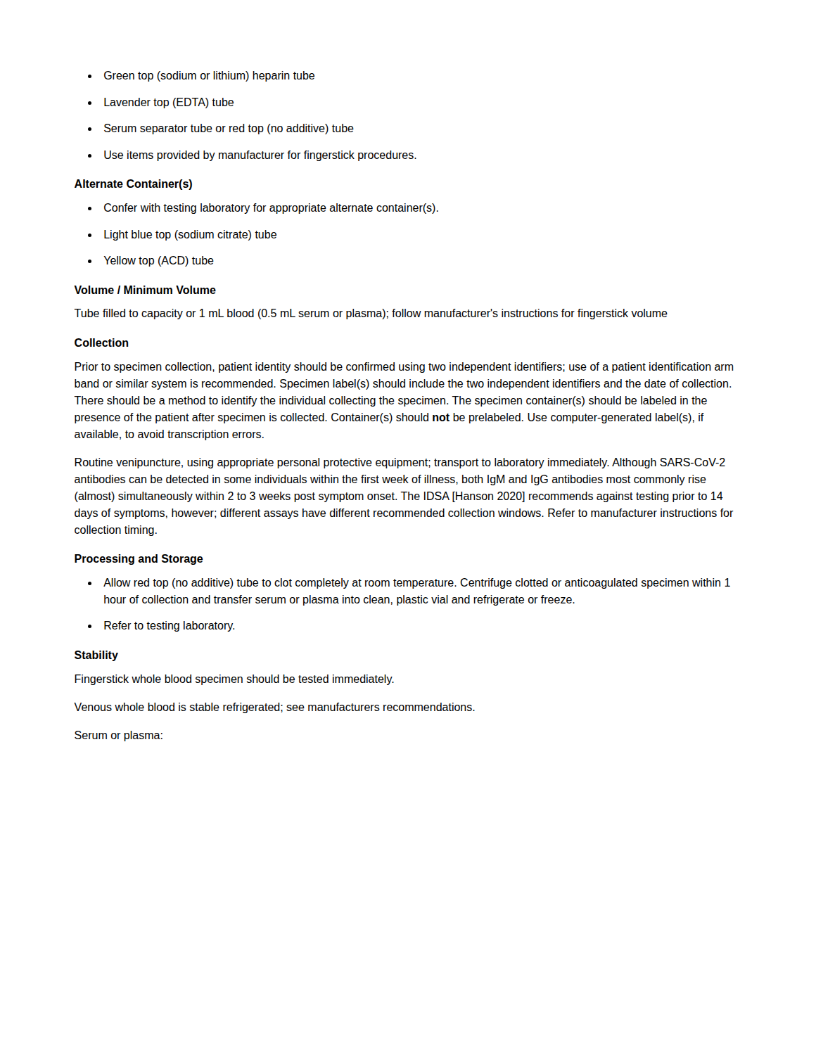Green top (sodium or lithium) heparin tube
Lavender top (EDTA) tube
Serum separator tube or red top (no additive) tube
Use items provided by manufacturer for fingerstick procedures.
Alternate Container(s)
Confer with testing laboratory for appropriate alternate container(s).
Light blue top (sodium citrate) tube
Yellow top (ACD) tube
Volume / Minimum Volume
Tube filled to capacity or 1 mL blood (0.5 mL serum or plasma); follow manufacturer's instructions for fingerstick volume
Collection
Prior to specimen collection, patient identity should be confirmed using two independent identifiers; use of a patient identification arm band or similar system is recommended. Specimen label(s) should include the two independent identifiers and the date of collection. There should be a method to identify the individual collecting the specimen. The specimen container(s) should be labeled in the presence of the patient after specimen is collected. Container(s) should not be prelabeled. Use computer-generated label(s), if available, to avoid transcription errors.
Routine venipuncture, using appropriate personal protective equipment; transport to laboratory immediately. Although SARS-CoV-2 antibodies can be detected in some individuals within the first week of illness, both IgM and IgG antibodies most commonly rise (almost) simultaneously within 2 to 3 weeks post symptom onset. The IDSA [Hanson 2020] recommends against testing prior to 14 days of symptoms, however; different assays have different recommended collection windows. Refer to manufacturer instructions for collection timing.
Processing and Storage
Allow red top (no additive) tube to clot completely at room temperature. Centrifuge clotted or anticoagulated specimen within 1 hour of collection and transfer serum or plasma into clean, plastic vial and refrigerate or freeze.
Refer to testing laboratory.
Stability
Fingerstick whole blood specimen should be tested immediately.
Venous whole blood is stable refrigerated; see manufacturers recommendations.
Serum or plasma: